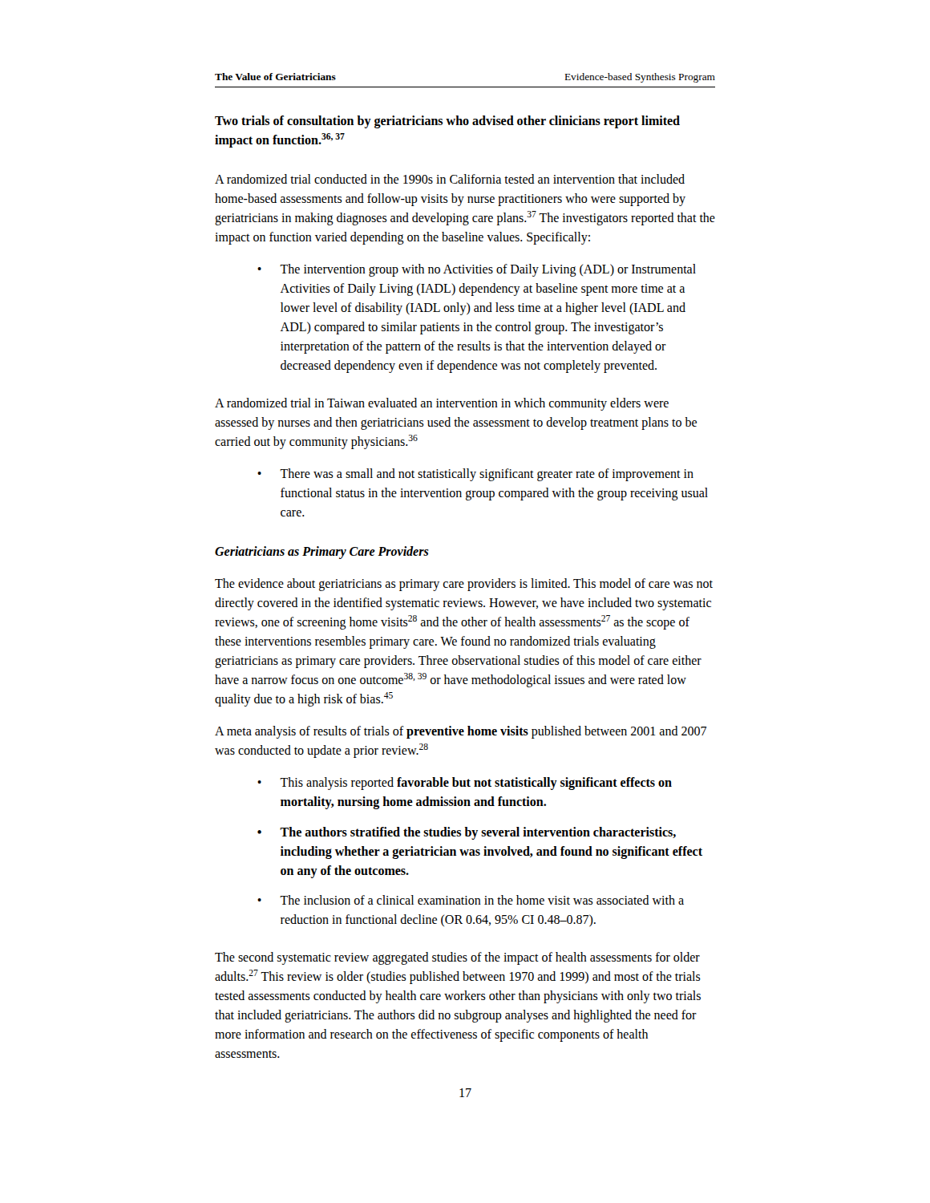The Value of Geriatricians Evidence-based Synthesis Program
Two trials of consultation by geriatricians who advised other clinicians report limited impact on function.36, 37
A randomized trial conducted in the 1990s in California tested an intervention that included home-based assessments and follow-up visits by nurse practitioners who were supported by geriatricians in making diagnoses and developing care plans.37 The investigators reported that the impact on function varied depending on the baseline values. Specifically:
The intervention group with no Activities of Daily Living (ADL) or Instrumental Activities of Daily Living (IADL) dependency at baseline spent more time at a lower level of disability (IADL only) and less time at a higher level (IADL and ADL) compared to similar patients in the control group. The investigator’s interpretation of the pattern of the results is that the intervention delayed or decreased dependency even if dependence was not completely prevented.
A randomized trial in Taiwan evaluated an intervention in which community elders were assessed by nurses and then geriatricians used the assessment to develop treatment plans to be carried out by community physicians.36
There was a small and not statistically significant greater rate of improvement in functional status in the intervention group compared with the group receiving usual care.
Geriatricians as Primary Care Providers
The evidence about geriatricians as primary care providers is limited. This model of care was not directly covered in the identified systematic reviews. However, we have included two systematic reviews, one of screening home visits28 and the other of health assessments27 as the scope of these interventions resembles primary care. We found no randomized trials evaluating geriatricians as primary care providers. Three observational studies of this model of care either have a narrow focus on one outcome38, 39 or have methodological issues and were rated low quality due to a high risk of bias.45
A meta analysis of results of trials of preventive home visits published between 2001 and 2007 was conducted to update a prior review.28
This analysis reported favorable but not statistically significant effects on mortality, nursing home admission and function.
The authors stratified the studies by several intervention characteristics, including whether a geriatrician was involved, and found no significant effect on any of the outcomes.
The inclusion of a clinical examination in the home visit was associated with a reduction in functional decline (OR 0.64, 95% CI 0.48–0.87).
The second systematic review aggregated studies of the impact of health assessments for older adults.27 This review is older (studies published between 1970 and 1999) and most of the trials tested assessments conducted by health care workers other than physicians with only two trials that included geriatricians. The authors did no subgroup analyses and highlighted the need for more information and research on the effectiveness of specific components of health assessments.
17